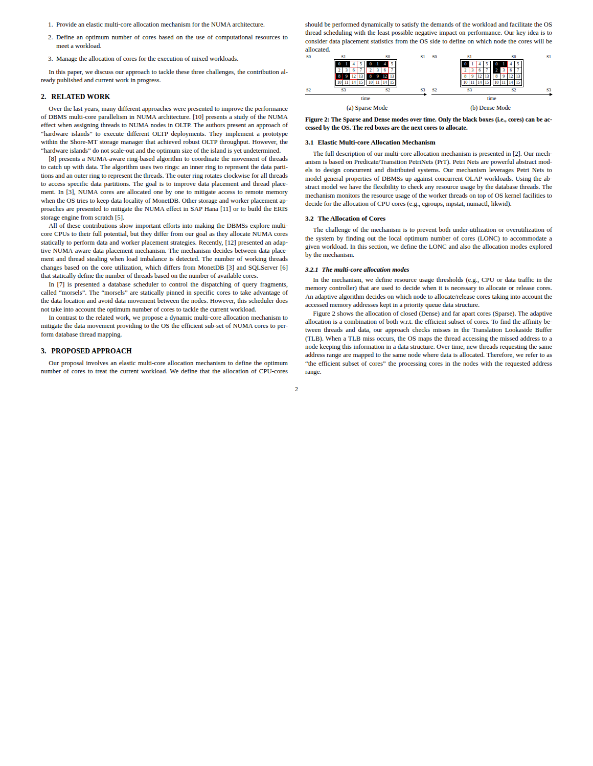Provide an elastic multi-core allocation mechanism for the NUMA architecture.
Define an optimum number of cores based on the use of computational resources to meet a workload.
Manage the allocation of cores for the execution of mixed workloads.
In this paper, we discuss our approach to tackle these three challenges, the contribution already published and current work in progress.
2. RELATED WORK
Over the last years, many different approaches were presented to improve the performance of DBMS multi-core parallelism in NUMA architecture. [10] presents a study of the NUMA effect when assigning threads to NUMA nodes in OLTP. The authors present an approach of “hardware islands” to execute different OLTP deployments. They implement a prototype within the Shore-MT storage manager that achieved robust OLTP throughput. However, the “hardware islands” do not scale-out and the optimum size of the island is yet undetermined.
[8] presents a NUMA-aware ring-based algorithm to coordinate the movement of threads to catch up with data. The algorithm uses two rings: an inner ring to represent the data partitions and an outer ring to represent the threads. The outer ring rotates clockwise for all threads to access specific data partitions. The goal is to improve data placement and thread placement. In [3], NUMA cores are allocated one by one to mitigate access to remote memory when the OS tries to keep data locality of MonetDB. Other storage and worker placement approaches are presented to mitigate the NUMA effect in SAP Hana [11] or to build the ERIS storage engine from scratch [5].
All of these contributions show important efforts into making the DBMSs explore multi-core CPUs to their full potential, but they differ from our goal as they allocate NUMA cores statically to perform data and worker placement strategies. Recently, [12] presented an adaptive NUMA-aware data placement mechanism. The mechanism decides between data placement and thread stealing when load imbalance is detected. The number of working threads changes based on the core utilization, which differs from MonetDB [3] and SQLServer [6] that statically define the number of threads based on the number of available cores.
In [7] is presented a database scheduler to control the dispatching of query fragments, called “morsels”. The “morsels” are statically pinned in specific cores to take advantage of the data location and avoid data movement between the nodes. However, this scheduler does not take into account the optimum number of cores to tackle the current workload.
In contrast to the related work, we propose a dynamic multi-core allocation mechanism to mitigate the data movement providing to the OS the efficient sub-set of NUMA cores to perform database thread mapping.
3. PROPOSED APPROACH
Our proposal involves an elastic multi-core allocation mechanism to define the optimum number of cores to treat the current workload. We define that the allocation of CPU-cores should be performed dynamically to satisfy the demands of the workload and facilitate the OS thread scheduling with the least possible negative impact on performance. Our key idea is to consider data placement statistics from the OS side to define on which node the cores will be allocated.
S0 S1 S0 S1
| 0 | 1 | 4 | 5 |
| 2 | 3 | 6 | 7 |
| 8 | 9 | 12 | 13 |
| 10 | 11 | 14 | 15 |
| 0 | 1 | 4 | 5 |
| 2 | 3 | 6 | 7 |
| 8 | 9 | 12 | 13 |
| 10 | 11 | 14 | 15 |
S2 S3 S2 S3
time
S0 S1 S0 S1
| 0 | 1 | 4 | 5 |
| 2 | 3 | 6 | 7 |
| 8 | 9 | 12 | 13 |
| 10 | 11 | 14 | 15 |
| 0 | 1 | 4 | 5 |
| 2 | 3 | 6 | 7 |
| 8 | 9 | 12 | 13 |
| 10 | 11 | 14 | 15 |
S2 S3 S2 S3
time
(a) Sparse Mode (b) Dense Mode
Figure 2: The Sparse and Dense modes over time. Only the black boxes (i.e., cores) can be accessed by the OS. The red boxes are the next cores to allocate.
3.1 Elastic Multi-core Allocation Mechanism
The full description of our multi-core allocation mechanism is presented in [2]. Our mechanism is based on Predicate/Transition PetriNets (PrT). Petri Nets are powerful abstract models to design concurrent and distributed systems. Our mechanism leverages Petri Nets to model general properties of DBMSs up against concurrent OLAP workloads. Using the abstract model we have the flexibility to check any resource usage by the database threads. The mechanism monitors the resource usage of the worker threads on top of OS kernel facilities to decide for the allocation of CPU cores (e.g., cgroups, mpstat, numactl, likwid).
3.2 The Allocation of Cores
The challenge of the mechanism is to prevent both under-utilization or overutilization of the system by finding out the local optimum number of cores (LONC) to accommodate a given workload. In this section, we define the LONC and also the allocation modes explored by the mechanism.
3.2.1 The multi-core allocation modes
In the mechanism, we define resource usage thresholds (e.g., CPU or data traffic in the memory controller) that are used to decide when it is necessary to allocate or release cores. An adaptive algorithm decides on which node to allocate/release cores taking into account the accessed memory addresses kept in a priority queue data structure.
Figure 2 shows the allocation of closed (Dense) and far apart cores (Sparse). The adaptive allocation is a combination of both w.r.t. the efficient subset of cores. To find the affinity between threads and data, our approach checks misses in the Translation Lookaside Buffer (TLB). When a TLB miss occurs, the OS maps the thread accessing the missed address to a node keeping this information in a data structure. Over time, new threads requesting the same address range are mapped to the same node where data is allocated. Therefore, we refer to as “the efficient subset of cores” the processing cores in the nodes with the requested address range.
2